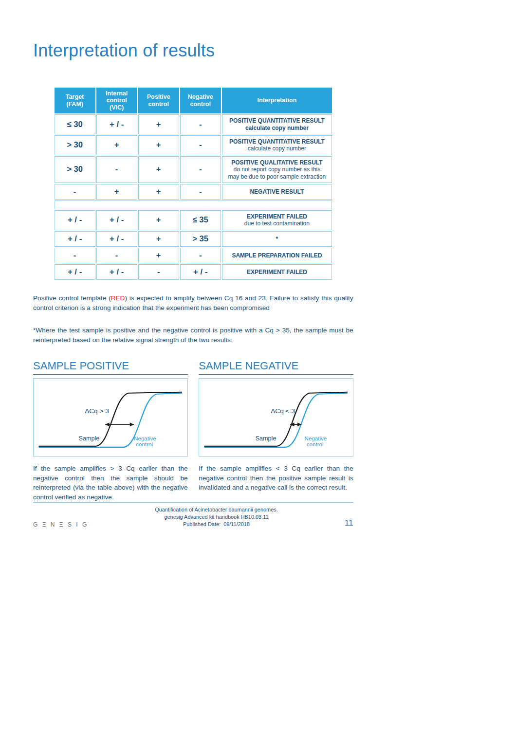Interpretation of results
| Target (FAM) | Internal control (VIC) | Positive control | Negative control | Interpretation |
| --- | --- | --- | --- | --- |
| ≤ 30 | + / - | + | - | POSITIVE QUANTITATIVE RESULT calculate copy number |
| > 30 | + | + | - | POSITIVE QUANTITATIVE RESULT calculate copy number |
| > 30 | - | + | - | POSITIVE QUALITATIVE RESULT do not report copy number as this may be due to poor sample extraction |
| - | + | + | - | NEGATIVE RESULT |
| + / - | + / - | + | ≤ 35 | EXPERIMENT FAILED due to test contamination |
| + / - | + / - | + | > 35 | * |
| - | - | + | - | SAMPLE PREPARATION FAILED |
| + / - | + / - | - | + / - | EXPERIMENT FAILED |
Positive control template (RED) is expected to amplify between Cq 16 and 23. Failure to satisfy this quality control criterion is a strong indication that the experiment has been compromised
*Where the test sample is positive and the negative control is positive with a Cq > 35, the sample must be reinterpreted based on the relative signal strength of the two results:
SAMPLE POSITIVE
ΔCq > 3 Sample Negative control
If the sample amplifies > 3 Cq earlier than the negative control then the sample should be reinterpreted (via the table above) with the negative control verified as negative.
SAMPLE NEGATIVE
ΔCq < 3 Sample Negative control
If the sample amplifies < 3 Cq earlier than the negative control then the positive sample result is invalidated and a negative call is the correct result.
G Ξ N Ξ S I G
Quantification of Acinetobacter baumannii genomes.
genesig Advanced kit handbook HB10.03.11
Published Date: 09/11/2018
11